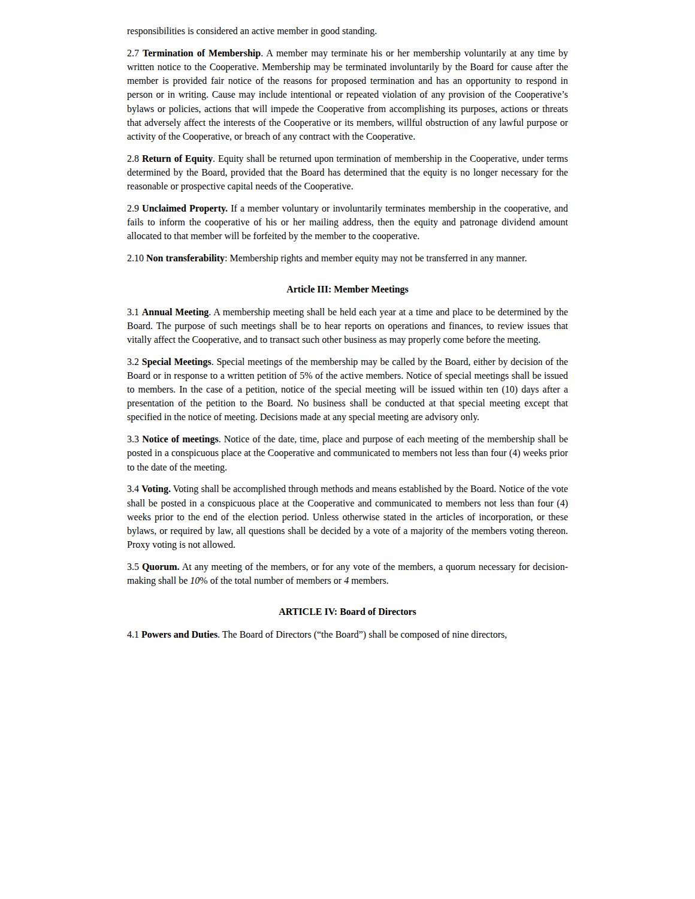responsibilities is considered an active member in good standing.
2.7 Termination of Membership. A member may terminate his or her membership voluntarily at any time by written notice to the Cooperative. Membership may be terminated involuntarily by the Board for cause after the member is provided fair notice of the reasons for proposed termination and has an opportunity to respond in person or in writing. Cause may include intentional or repeated violation of any provision of the Cooperative’s bylaws or policies, actions that will impede the Cooperative from accomplishing its purposes, actions or threats that adversely affect the interests of the Cooperative or its members, willful obstruction of any lawful purpose or activity of the Cooperative, or breach of any contract with the Cooperative.
2.8 Return of Equity. Equity shall be returned upon termination of membership in the Cooperative, under terms determined by the Board, provided that the Board has determined that the equity is no longer necessary for the reasonable or prospective capital needs of the Cooperative.
2.9 Unclaimed Property. If a member voluntary or involuntarily terminates membership in the cooperative, and fails to inform the cooperative of his or her mailing address, then the equity and patronage dividend amount allocated to that member will be forfeited by the member to the cooperative.
2.10 Non transferability: Membership rights and member equity may not be transferred in any manner.
Article III: Member Meetings
3.1 Annual Meeting. A membership meeting shall be held each year at a time and place to be determined by the Board. The purpose of such meetings shall be to hear reports on operations and finances, to review issues that vitally affect the Cooperative, and to transact such other business as may properly come before the meeting.
3.2 Special Meetings. Special meetings of the membership may be called by the Board, either by decision of the Board or in response to a written petition of 5% of the active members. Notice of special meetings shall be issued to members. In the case of a petition, notice of the special meeting will be issued within ten (10) days after a presentation of the petition to the Board. No business shall be conducted at that special meeting except that specified in the notice of meeting. Decisions made at any special meeting are advisory only.
3.3 Notice of meetings. Notice of the date, time, place and purpose of each meeting of the membership shall be posted in a conspicuous place at the Cooperative and communicated to members not less than four (4) weeks prior to the date of the meeting.
3.4 Voting. Voting shall be accomplished through methods and means established by the Board. Notice of the vote shall be posted in a conspicuous place at the Cooperative and communicated to members not less than four (4) weeks prior to the end of the election period. Unless otherwise stated in the articles of incorporation, or these bylaws, or required by law, all questions shall be decided by a vote of a majority of the members voting thereon. Proxy voting is not allowed.
3.5 Quorum. At any meeting of the members, or for any vote of the members, a quorum necessary for decision-making shall be 10% of the total number of members or 4 members.
ARTICLE IV: Board of Directors
4.1 Powers and Duties. The Board of Directors (“the Board”) shall be composed of nine directors,